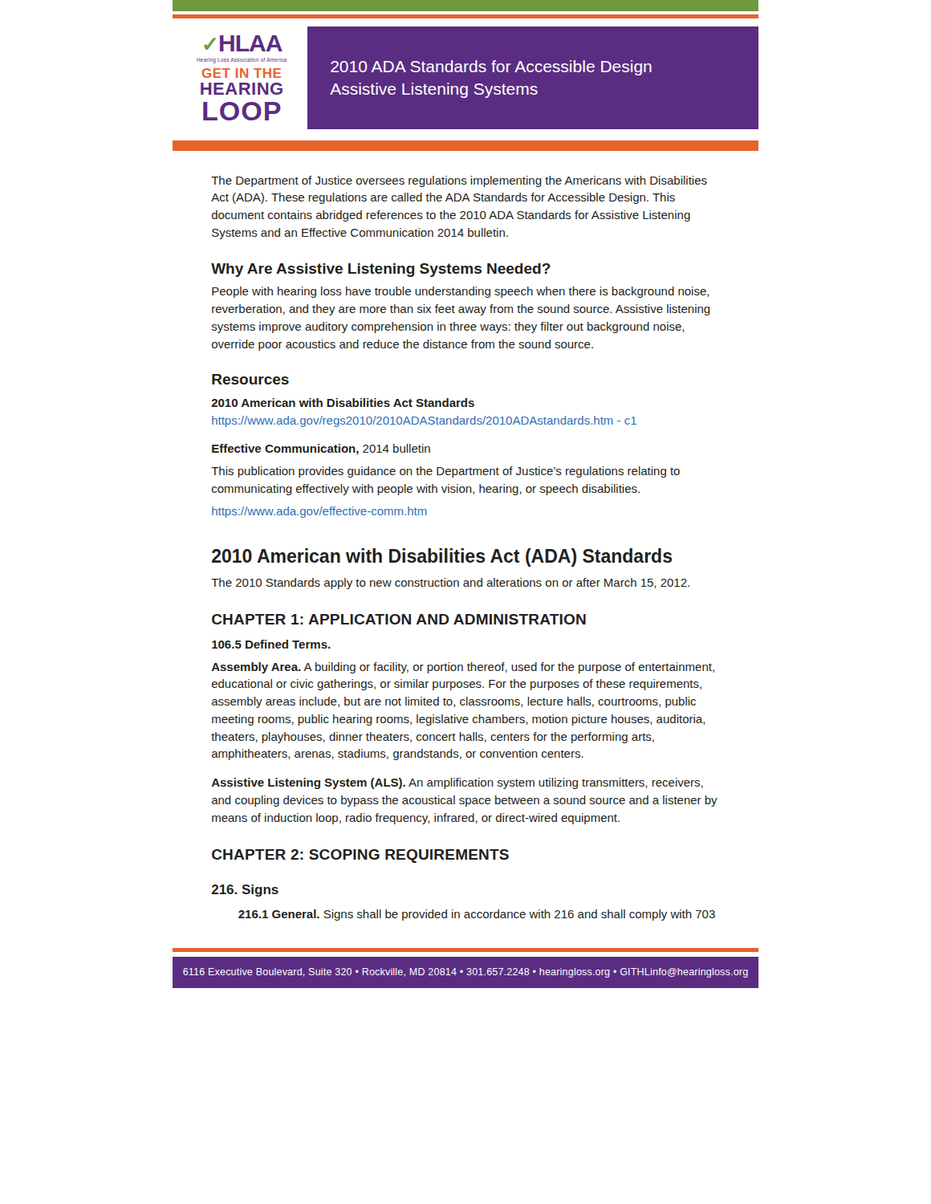✓HLAA
Hearing Loss Association of America
GET IN THE
HEARING
LOOP
2010 ADA Standards for Accessible Design
Assistive Listening Systems
The Department of Justice oversees regulations implementing the Americans with Disabilities Act (ADA). These regulations are called the ADA Standards for Accessible Design. This document contains abridged references to the 2010 ADA Standards for Assistive Listening Systems and an Effective Communication 2014 bulletin.
Why Are Assistive Listening Systems Needed?
People with hearing loss have trouble understanding speech when there is background noise, reverberation, and they are more than six feet away from the sound source. Assistive listening systems improve auditory comprehension in three ways: they filter out background noise, override poor acoustics and reduce the distance from the sound source.
Resources
2010 American with Disabilities Act Standards
https://www.ada.gov/regs2010/2010ADAStandards/2010ADAstandards.htm - c1
Effective Communication, 2014 bulletin
This publication provides guidance on the Department of Justice’s regulations relating to communicating effectively with people with vision, hearing, or speech disabilities.
https://www.ada.gov/effective-comm.htm
2010 American with Disabilities Act (ADA) Standards
The 2010 Standards apply to new construction and alterations on or after March 15, 2012.
CHAPTER 1: APPLICATION AND ADMINISTRATION
106.5 Defined Terms.
Assembly Area. A building or facility, or portion thereof, used for the purpose of entertainment, educational or civic gatherings, or similar purposes. For the purposes of these requirements, assembly areas include, but are not limited to, classrooms, lecture halls, courtrooms, public meeting rooms, public hearing rooms, legislative chambers, motion picture houses, auditoria, theaters, playhouses, dinner theaters, concert halls, centers for the performing arts, amphitheaters, arenas, stadiums, grandstands, or convention centers.
Assistive Listening System (ALS). An amplification system utilizing transmitters, receivers, and coupling devices to bypass the acoustical space between a sound source and a listener by means of induction loop, radio frequency, infrared, or direct-wired equipment.
CHAPTER 2: SCOPING REQUIREMENTS
216. Signs
216.1 General. Signs shall be provided in accordance with 216 and shall comply with 703
6116 Executive Boulevard, Suite 320 • Rockville, MD 20814 • 301.657.2248 • hearingloss.org • GITHLinfo@hearingloss.org